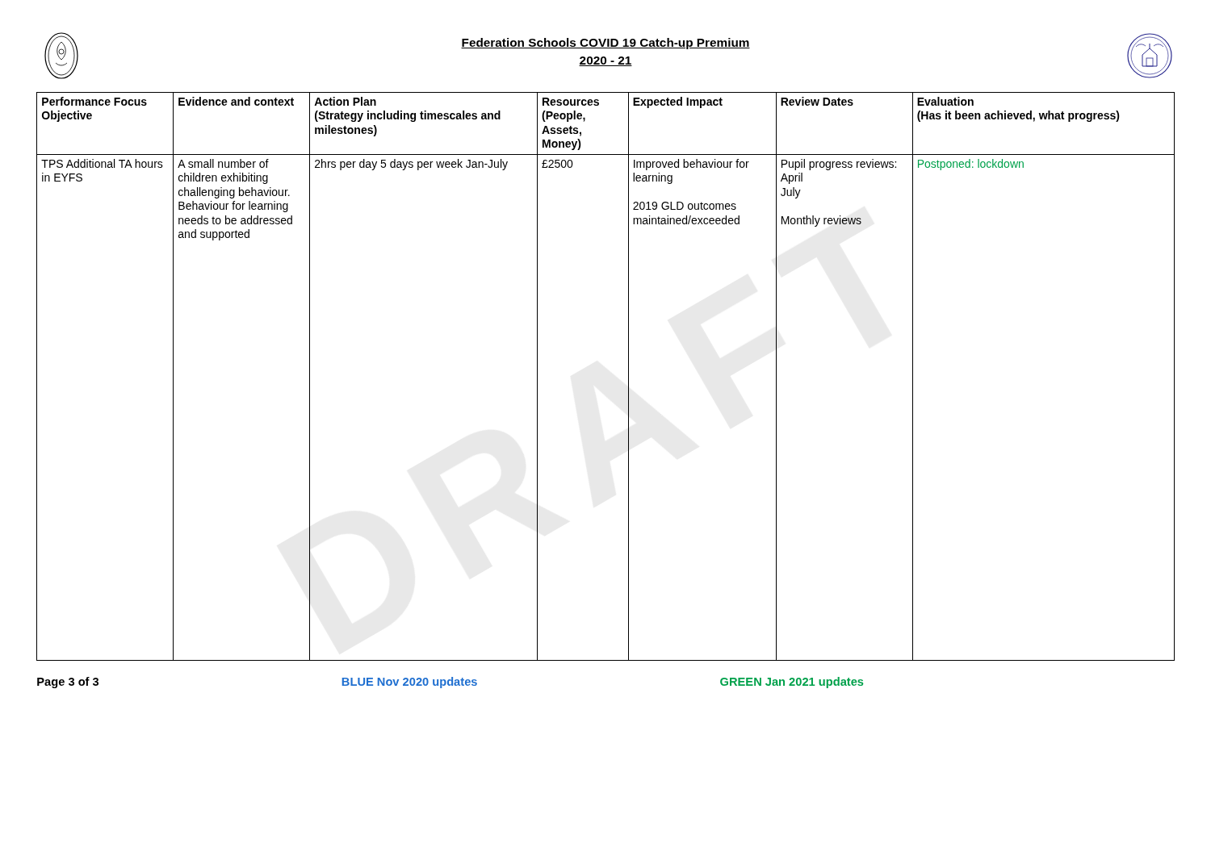DRAFT
Federation Schools COVID 19 Catch-up Premium
2020 - 21
| Performance Focus Objective | Evidence and context | Action Plan (Strategy including timescales and milestones) | Resources (People, Assets, Money) | Expected Impact | Review Dates | Evaluation (Has it been achieved, what progress) |
| --- | --- | --- | --- | --- | --- | --- |
| TPS Additional TA hours in EYFS | A small number of children exhibiting challenging behaviour. Behaviour for learning needs to be addressed and supported | 2hrs per day 5 days per week Jan-July | £2500 | Improved behaviour for learning 2019 GLD outcomes maintained/exceeded | Pupil progress reviews: April July Monthly reviews | Postponed: lockdown |
Page 3 of 3
BLUE Nov 2020 updates
GREEN Jan 2021 updates